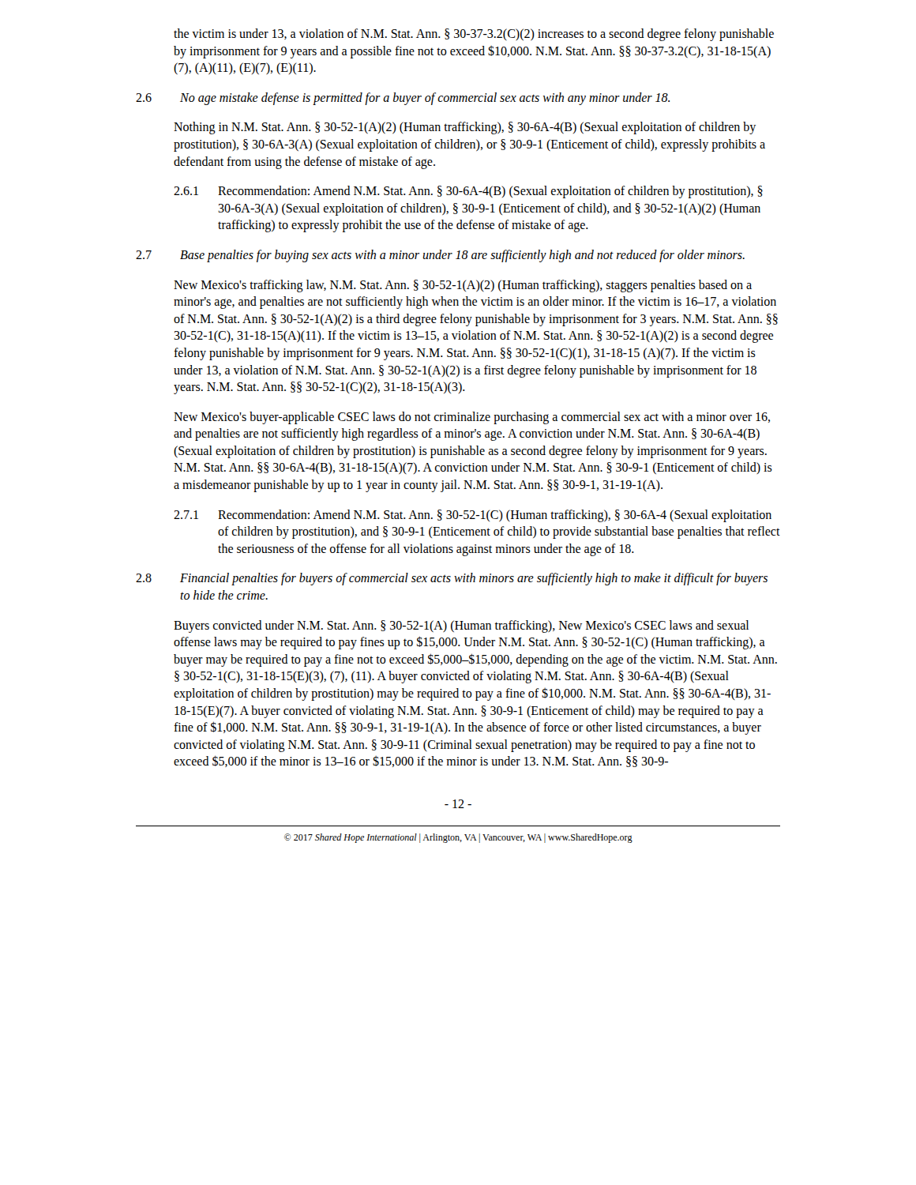the victim is under 13, a violation of N.M. Stat. Ann. § 30-37-3.2(C)(2) increases to a second degree felony punishable by imprisonment for 9 years and a possible fine not to exceed $10,000. N.M. Stat. Ann. §§ 30-37-3.2(C), 31-18-15(A)(7), (A)(11), (E)(7), (E)(11).
2.6
No age mistake defense is permitted for a buyer of commercial sex acts with any minor under 18.
Nothing in N.M. Stat. Ann. § 30-52-1(A)(2) (Human trafficking), § 30-6A-4(B) (Sexual exploitation of children by prostitution), § 30-6A-3(A) (Sexual exploitation of children), or § 30-9-1 (Enticement of child), expressly prohibits a defendant from using the defense of mistake of age.
2.6.1
Recommendation: Amend N.M. Stat. Ann. § 30-6A-4(B) (Sexual exploitation of children by prostitution), § 30-6A-3(A) (Sexual exploitation of children), § 30-9-1 (Enticement of child), and § 30-52-1(A)(2) (Human trafficking) to expressly prohibit the use of the defense of mistake of age.
2.7
Base penalties for buying sex acts with a minor under 18 are sufficiently high and not reduced for older minors.
New Mexico's trafficking law, N.M. Stat. Ann. § 30-52-1(A)(2) (Human trafficking), staggers penalties based on a minor's age, and penalties are not sufficiently high when the victim is an older minor. If the victim is 16–17, a violation of N.M. Stat. Ann. § 30-52-1(A)(2) is a third degree felony punishable by imprisonment for 3 years. N.M. Stat. Ann. §§ 30-52-1(C), 31-18-15(A)(11). If the victim is 13–15, a violation of N.M. Stat. Ann. § 30-52-1(A)(2) is a second degree felony punishable by imprisonment for 9 years. N.M. Stat. Ann. §§ 30-52-1(C)(1), 31-18-15 (A)(7). If the victim is under 13, a violation of N.M. Stat. Ann. § 30-52-1(A)(2) is a first degree felony punishable by imprisonment for 18 years. N.M. Stat. Ann. §§ 30-52-1(C)(2), 31-18-15(A)(3).
New Mexico's buyer-applicable CSEC laws do not criminalize purchasing a commercial sex act with a minor over 16, and penalties are not sufficiently high regardless of a minor's age. A conviction under N.M. Stat. Ann. § 30-6A-4(B) (Sexual exploitation of children by prostitution) is punishable as a second degree felony by imprisonment for 9 years. N.M. Stat. Ann. §§ 30-6A-4(B), 31-18-15(A)(7). A conviction under N.M. Stat. Ann. § 30-9-1 (Enticement of child) is a misdemeanor punishable by up to 1 year in county jail. N.M. Stat. Ann. §§ 30-9-1, 31-19-1(A).
2.7.1
Recommendation: Amend N.M. Stat. Ann. § 30-52-1(C) (Human trafficking), § 30-6A-4 (Sexual exploitation of children by prostitution), and § 30-9-1 (Enticement of child) to provide substantial base penalties that reflect the seriousness of the offense for all violations against minors under the age of 18.
2.8
Financial penalties for buyers of commercial sex acts with minors are sufficiently high to make it difficult for buyers to hide the crime.
Buyers convicted under N.M. Stat. Ann. § 30-52-1(A) (Human trafficking), New Mexico's CSEC laws and sexual offense laws may be required to pay fines up to $15,000. Under N.M. Stat. Ann. § 30-52-1(C) (Human trafficking), a buyer may be required to pay a fine not to exceed $5,000–$15,000, depending on the age of the victim. N.M. Stat. Ann. § 30-52-1(C), 31-18-15(E)(3), (7), (11). A buyer convicted of violating N.M. Stat. Ann. § 30-6A-4(B) (Sexual exploitation of children by prostitution) may be required to pay a fine of $10,000. N.M. Stat. Ann. §§ 30-6A-4(B), 31-18-15(E)(7). A buyer convicted of violating N.M. Stat. Ann. § 30-9-1 (Enticement of child) may be required to pay a fine of $1,000. N.M. Stat. Ann. §§ 30-9-1, 31-19-1(A). In the absence of force or other listed circumstances, a buyer convicted of violating N.M. Stat. Ann. § 30-9-11 (Criminal sexual penetration) may be required to pay a fine not to exceed $5,000 if the minor is 13–16 or $15,000 if the minor is under 13. N.M. Stat. Ann. §§ 30-9-
- 12 -
© 2017 Shared Hope International | Arlington, VA | Vancouver, WA | www.SharedHope.org